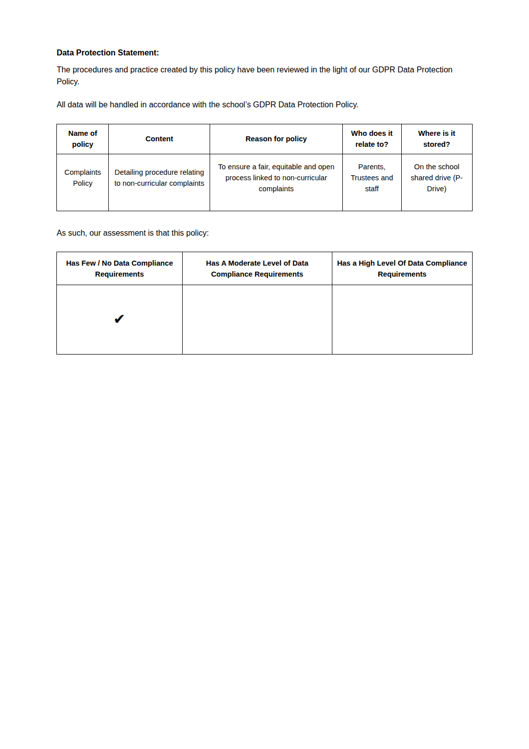Data Protection Statement:
The procedures and practice created by this policy have been reviewed in the light of our GDPR Data Protection Policy.
All data will be handled in accordance with the school’s GDPR Data Protection Policy.
| Name of policy | Content | Reason for policy | Who does it relate to? | Where is it stored? |
| --- | --- | --- | --- | --- |
| Complaints Policy | Detailing procedure relating to non-curricular complaints | To ensure a fair, equitable and open process linked to non-curricular complaints | Parents, Trustees and staff | On the school shared drive (P-Drive) |
As such, our assessment is that this policy:
| Has Few / No Data Compliance Requirements | Has A Moderate Level of Data Compliance Requirements | Has a High Level Of Data Compliance Requirements |
| --- | --- | --- |
| ✔ | | |